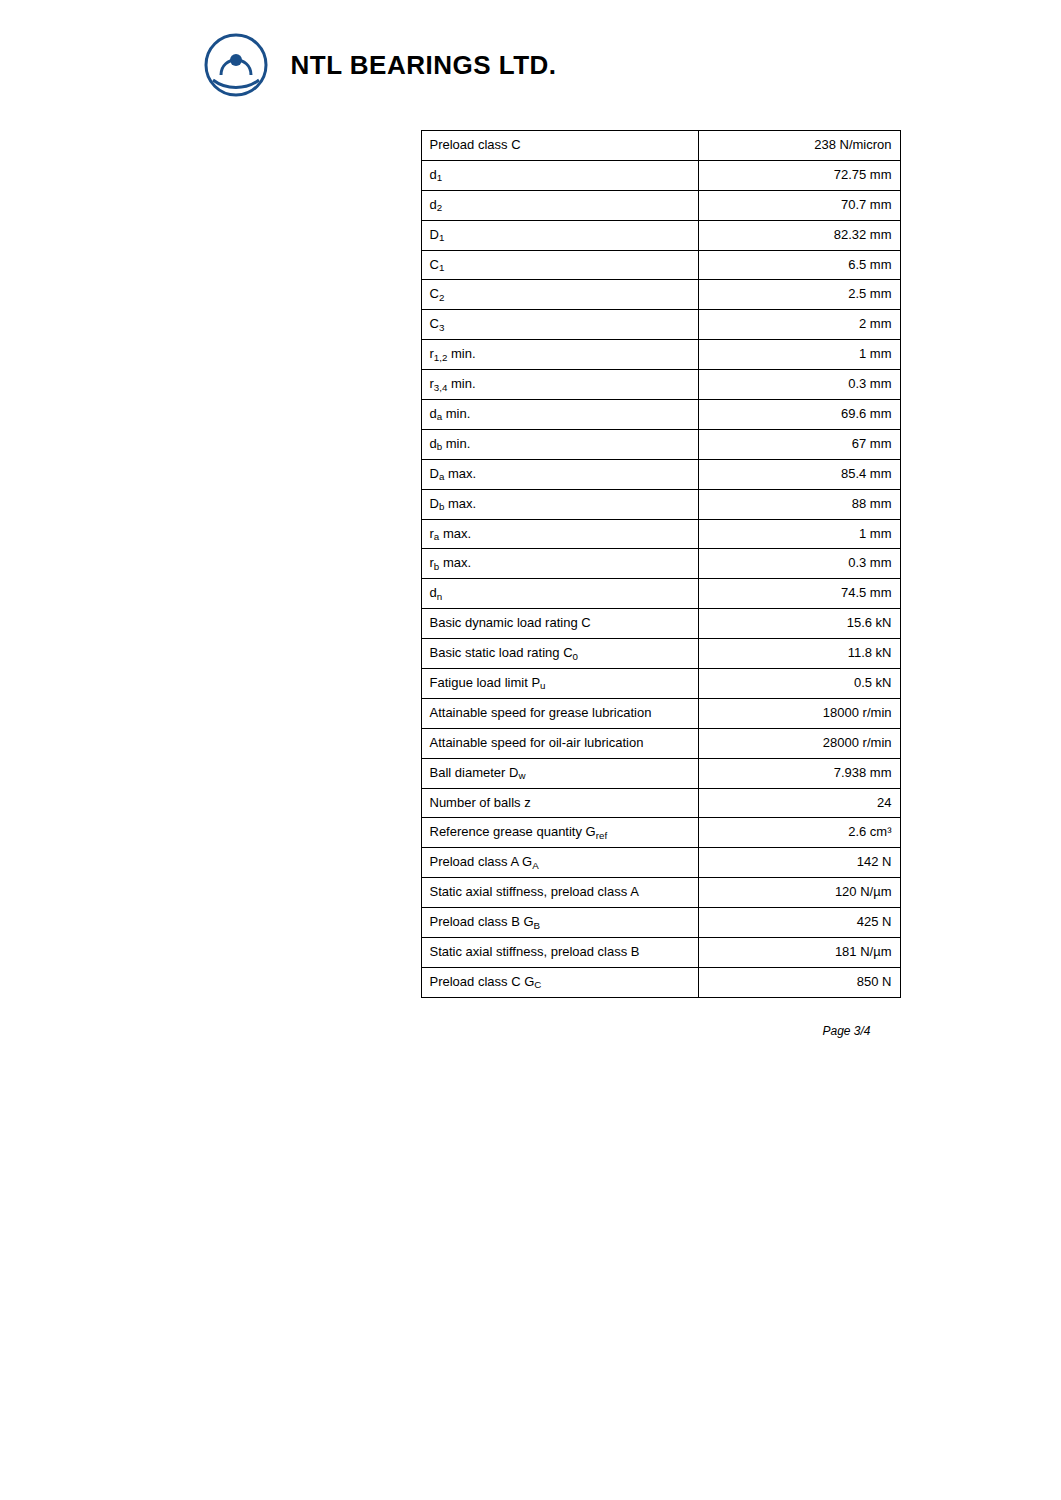NTL BEARINGS LTD.
| Preload class C | 238 N/micron |
| d 1 | 72.75 mm |
| d 2 | 70.7 mm |
| D 1 | 82.32 mm |
| C 1 | 6.5 mm |
| C 2 | 2.5 mm |
| C 3 | 2 mm |
| r 1,2 min. | 1 mm |
| r 3,4 min. | 0.3 mm |
| d a min. | 69.6 mm |
| d b min. | 67 mm |
| D a max. | 85.4 mm |
| D b max. | 88 mm |
| r a max. | 1 mm |
| r b max. | 0.3 mm |
| d n | 74.5 mm |
| Basic dynamic load rating C | 15.6 kN |
| Basic static load rating C 0 | 11.8 kN |
| Fatigue load limit P u | 0.5 kN |
| Attainable speed for grease lubrication | 18000 r/min |
| Attainable speed for oil-air lubrication | 28000 r/min |
| Ball diameter D w | 7.938 mm |
| Number of balls z | 24 |
| Reference grease quantity G ref | 2.6 cm³ |
| Preload class A G A | 142 N |
| Static axial stiffness, preload class A | 120 N/µm |
| Preload class B G B | 425 N |
| Static axial stiffness, preload class B | 181 N/µm |
| Preload class C G C | 850 N |
Page 3/4